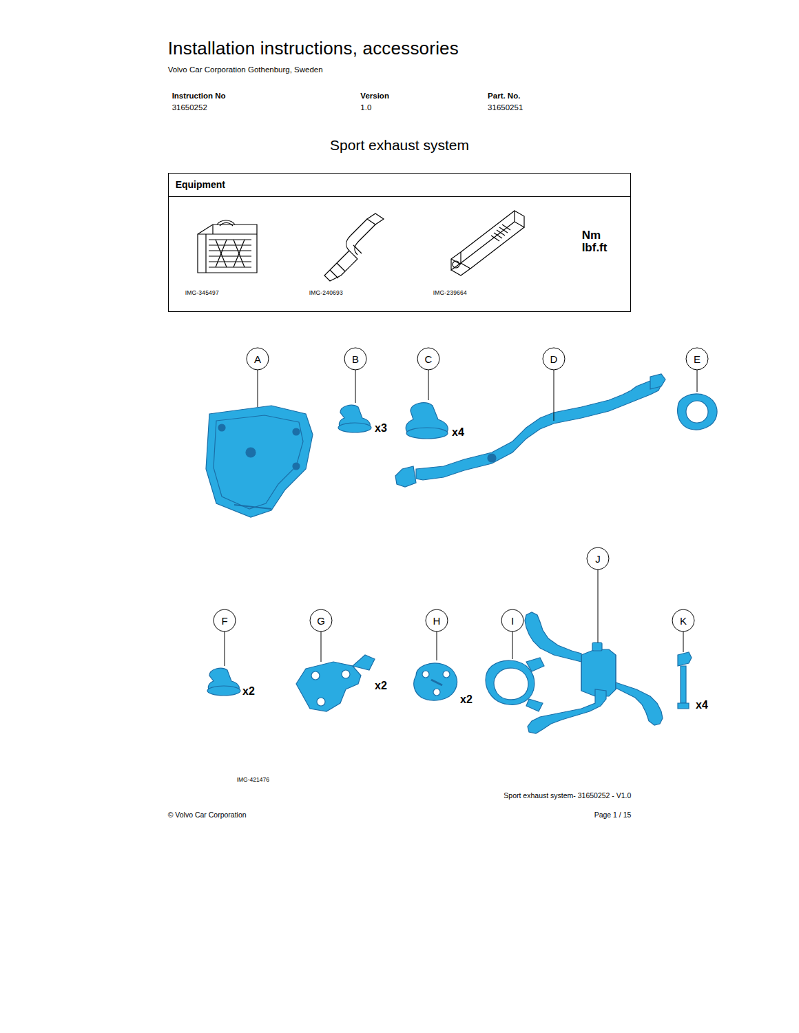Installation instructions, accessories
Volvo Car Corporation Gothenburg, Sweden
| Instruction No | Version | Part. No. |
| --- | --- | --- |
| 31650252 | 1.0 | 31650251 |
Sport exhaust system
Equipment
IMG-345497
IMG-240693
IMG-239664
Nm
lbf.ft
A B C D E F G H I J K x3 x4 x2 x2 x2 x4
IMG-421476
© Volvo Car Corporation
Sport exhaust system- 31650252 - V1.0
Page 1 / 15